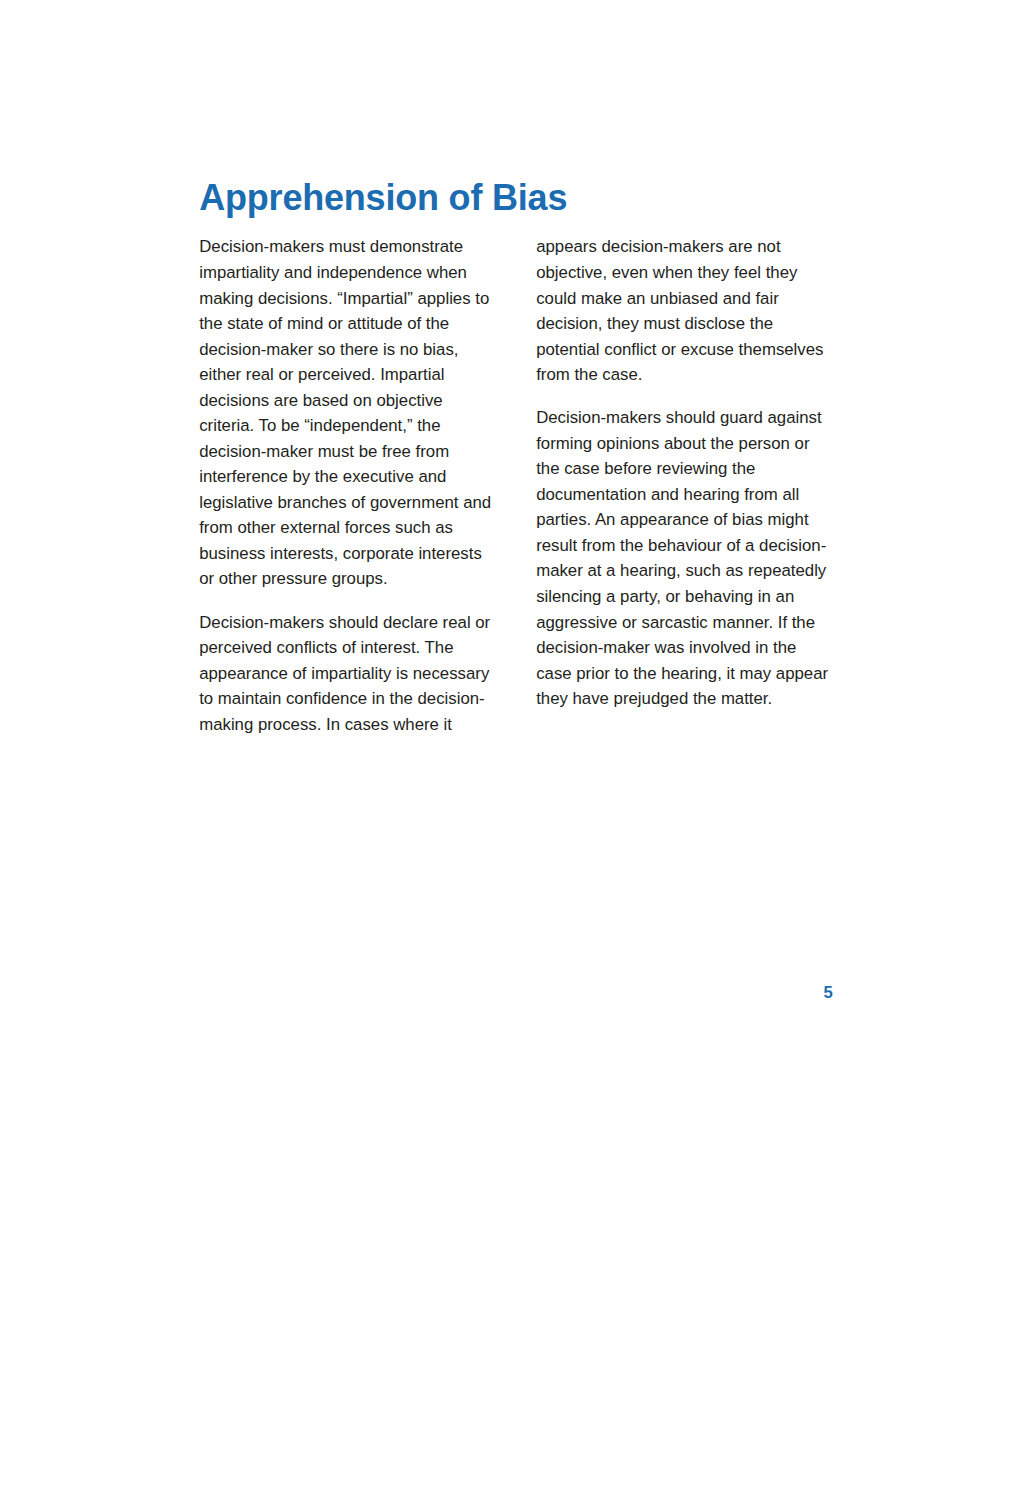Apprehension of Bias
Decision-makers must demonstrate impartiality and independence when making decisions. “Impartial” applies to the state of mind or attitude of the decision-maker so there is no bias, either real or perceived. Impartial decisions are based on objective criteria. To be “independent,” the decision-maker must be free from interference by the executive and legislative branches of government and from other external forces such as business interests, corporate interests or other pressure groups.
Decision-makers should declare real or perceived conflicts of interest. The appearance of impartiality is necessary to maintain confidence in the decision-making process. In cases where it appears decision-makers are not objective, even when they feel they could make an unbiased and fair decision, they must disclose the potential conflict or excuse themselves from the case.
Decision-makers should guard against forming opinions about the person or the case before reviewing the documentation and hearing from all parties. An appearance of bias might result from the behaviour of a decision-maker at a hearing, such as repeatedly silencing a party, or behaving in an aggressive or sarcastic manner. If the decision-maker was involved in the case prior to the hearing, it may appear they have prejudged the matter.
5